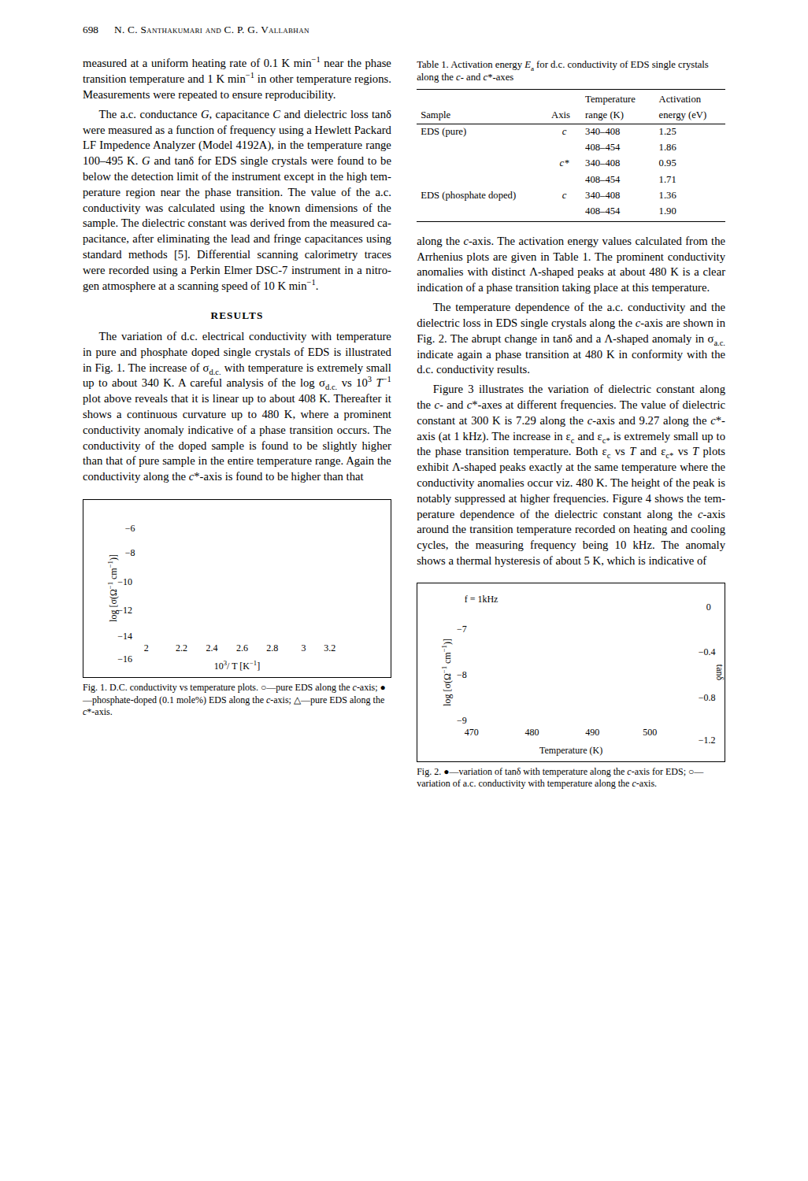698 N. C. Santhakumari and C. P. G. Vallabhan
measured at a uniform heating rate of 0.1 K min−1 near the phase transition temperature and 1 K min−1 in other temperature regions. Measurements were repeated to ensure reproducibility.
The a.c. conductance G, capacitance C and dielectric loss tanδ were measured as a function of frequency using a Hewlett Packard LF Impedence Analyzer (Model 4192A), in the temperature range 100–495 K. G and tanδ for EDS single crystals were found to be below the detection limit of the instrument except in the high temperature region near the phase transition. The value of the a.c. conductivity was calculated using the known dimensions of the sample. The dielectric constant was derived from the measured capacitance, after eliminating the lead and fringe capacitances using standard methods [5]. Differential scanning calorimetry traces were recorded using a Perkin Elmer DSC-7 instrument in a nitrogen atmosphere at a scanning speed of 10 K min−1.
Results
The variation of d.c. electrical conductivity with temperature in pure and phosphate doped single crystals of EDS is illustrated in Fig. 1. The increase of σd.c. with temperature is extremely small up to about 340 K. A careful analysis of the log σd.c. vs 103 T−1 plot above reveals that it is linear up to about 408 K. Thereafter it shows a continuous curvature up to 480 K, where a prominent conductivity anomaly indicative of a phase transition occurs. The conductivity of the doped sample is found to be slightly higher than that of pure sample in the entire temperature range. Again the conductivity along the c*-axis is found to be higher than that
log [σ(Ω−1 cm−1)] −6 −8 −10 −12 −14 −16 2 2.2 2.4 2.6 2.8 3 3.2 103/ T [K−1]
Fig. 1. D.C. conductivity vs temperature plots. —pure EDS along the c-axis; —phosphate-doped (0.1 mole%) EDS along the c-axis; —pure EDS along the c*-axis.
Table 1. Activation energy E a for d.c. conductivity of EDS single crystals along the c - and c *-axes
| | | Temperature | Activation |
| --- | --- | --- | --- |
| Sample | Axis | range (K) | energy (eV) |
| EDS (pure) | c | 340–408 | 1.25 |
| | | 408–454 | 1.86 |
| | c* | 340–408 | 0.95 |
| | | 408–454 | 1.71 |
| EDS (phosphate doped) | c | 340–408 | 1.36 |
| | | 408–454 | 1.90 |
along the c-axis. The activation energy values calculated from the Arrhenius plots are given in Table 1. The prominent conductivity anomalies with distinct Λ-shaped peaks at about 480 K is a clear indication of a phase transition taking place at this temperature.
The temperature dependence of the a.c. conductivity and the dielectric loss in EDS single crystals along the c-axis are shown in Fig. 2. The abrupt change in tanδ and a Λ-shaped anomaly in σa.c. indicate again a phase transition at 480 K in conformity with the d.c. conductivity results.
Figure 3 illustrates the variation of dielectric constant along the c- and c*-axes at different frequencies. The value of dielectric constant at 300 K is 7.29 along the c-axis and 9.27 along the c*-axis (at 1 kHz). The increase in εc and εc* is extremely small up to the phase transition temperature. Both εc vs T and εc* vs T plots exhibit Λ-shaped peaks exactly at the same temperature where the conductivity anomalies occur viz. 480 K. The height of the peak is notably suppressed at higher frequencies. Figure 4 shows the temperature dependence of the dielectric constant along the c-axis around the transition temperature recorded on heating and cooling cycles, the measuring frequency being 10 kHz. The anomaly shows a thermal hysteresis of about 5 K, which is indicative of
log [σ(Ω−1 cm−1)] tanδ f = 1kHz 0 −7 −0.4 −8 −0.8 −9 −1.2 470 480 490 500 Temperature (K)
Fig. 2. —variation of tanδ with temperature along the c-axis for EDS; —variation of a.c. conductivity with temperature along the c-axis.